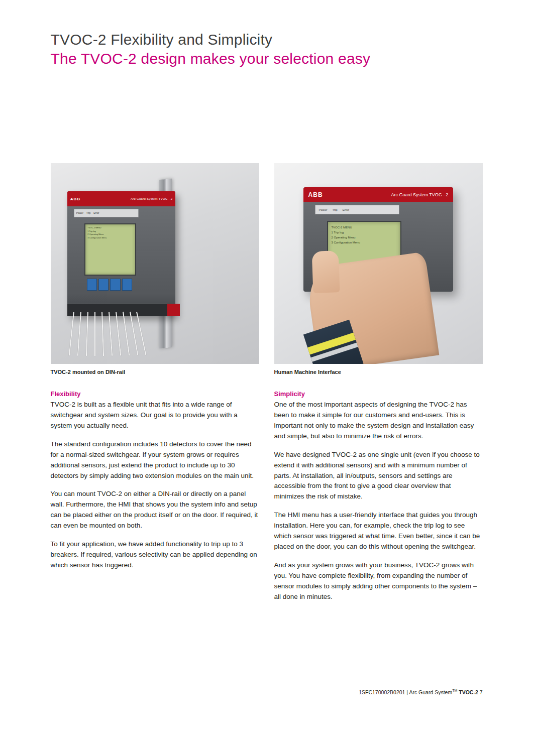TVOC-2 Flexibility and Simplicity The TVOC-2 design makes your selection easy
Power Trip Error
TVOC-2 MENU
1 Trip log
2 Operating Menu
3 Configuration Menu
TVOC-2 mounted on DIN-rail
Power Trip Error
TVOC-2 MENU
1 Trip log
2 Operating Menu
3 Configuration Menu
Human Machine Interface
Flexibility
TVOC-2 is built as a flexible unit that fits into a wide range of switchgear and system sizes. Our goal is to provide you with a system you actually need.
The standard configuration includes 10 detectors to cover the need for a normal-sized switchgear. If your system grows or requires additional sensors, just extend the product to include up to 30 detectors by simply adding two extension modules on the main unit.
You can mount TVOC-2 on either a DIN-rail or directly on a panel wall. Furthermore, the HMI that shows you the system info and setup can be placed either on the product itself or on the door. If required, it can even be mounted on both.
To fit your application, we have added functionality to trip up to 3 breakers. If required, various selectivity can be applied depending on which sensor has triggered.
Simplicity
One of the most important aspects of designing the TVOC-2 has been to make it simple for our customers and end-users. This is important not only to make the system design and installation easy and simple, but also to minimize the risk of errors.
We have designed TVOC-2 as one single unit (even if you choose to extend it with additional sensors) and with a minimum number of parts. At installation, all in/outputs, sensors and settings are accessible from the front to give a good clear overview that minimizes the risk of mistake.
The HMI menu has a user-friendly interface that guides you through installation. Here you can, for example, check the trip log to see which sensor was triggered at what time. Even better, since it can be placed on the door, you can do this without opening the switchgear.
And as your system grows with your business, TVOC-2 grows with you. You have complete flexibility, from expanding the number of sensor modules to simply adding other components to the system – all done in minutes.
1SFC170002B0201 | Arc Guard SystemTM TVOC-2 7